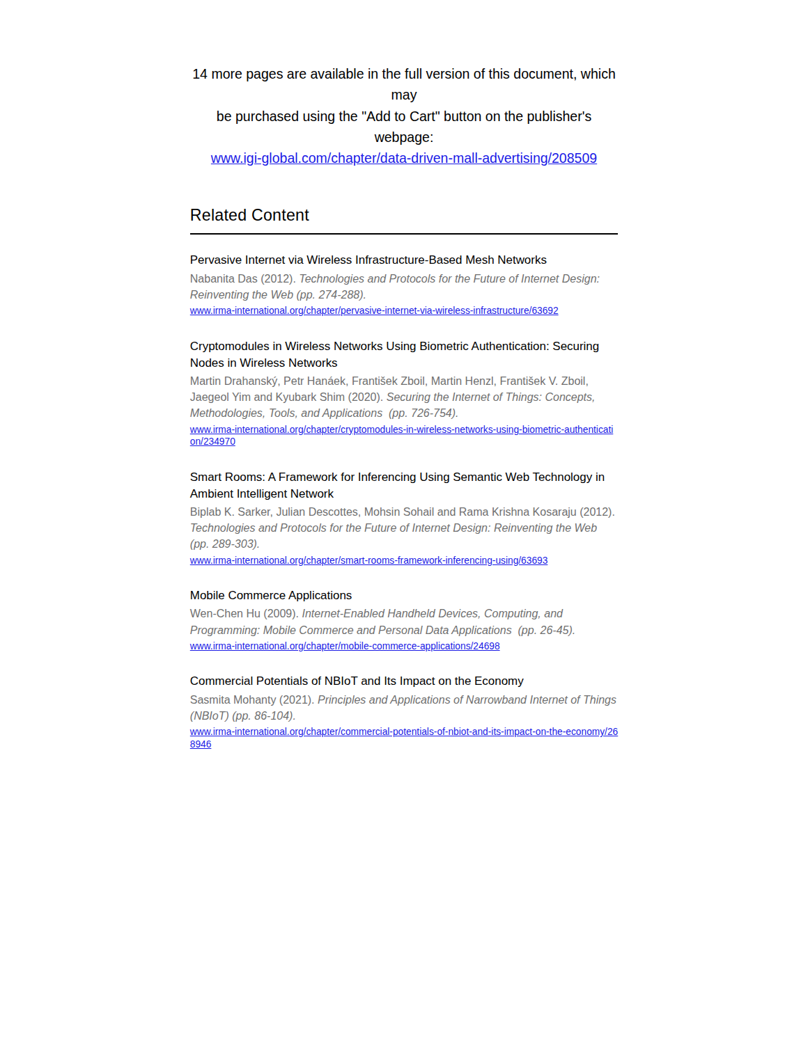14 more pages are available in the full version of this document, which may
be purchased using the "Add to Cart" button on the publisher's webpage:
www.igi-global.com/chapter/data-driven-mall-advertising/208509
Related Content
Pervasive Internet via Wireless Infrastructure-Based Mesh Networks
Nabanita Das (2012). Technologies and Protocols for the Future of Internet Design: Reinventing the Web (pp. 274-288).
www.irma-international.org/chapter/pervasive-internet-via-wireless-infrastructure/63692
Cryptomodules in Wireless Networks Using Biometric Authentication: Securing Nodes in Wireless Networks
Martin Drahanský, Petr Hanáek, František Zboil, Martin Henzl, František V. Zboil, Jaegeol Yim and Kyubark Shim (2020). Securing the Internet of Things: Concepts, Methodologies, Tools, and Applications (pp. 726-754).
www.irma-international.org/chapter/cryptomodules-in-wireless-networks-using-biometric-authentication/234970
Smart Rooms: A Framework for Inferencing Using Semantic Web Technology in Ambient Intelligent Network
Biplab K. Sarker, Julian Descottes, Mohsin Sohail and Rama Krishna Kosaraju (2012). Technologies and Protocols for the Future of Internet Design: Reinventing the Web (pp. 289-303).
www.irma-international.org/chapter/smart-rooms-framework-inferencing-using/63693
Mobile Commerce Applications
Wen-Chen Hu (2009). Internet-Enabled Handheld Devices, Computing, and Programming: Mobile Commerce and Personal Data Applications (pp. 26-45).
www.irma-international.org/chapter/mobile-commerce-applications/24698
Commercial Potentials of NBIoT and Its Impact on the Economy
Sasmita Mohanty (2021). Principles and Applications of Narrowband Internet of Things (NBIoT) (pp. 86-104).
www.irma-international.org/chapter/commercial-potentials-of-nbiot-and-its-impact-on-the-economy/268946